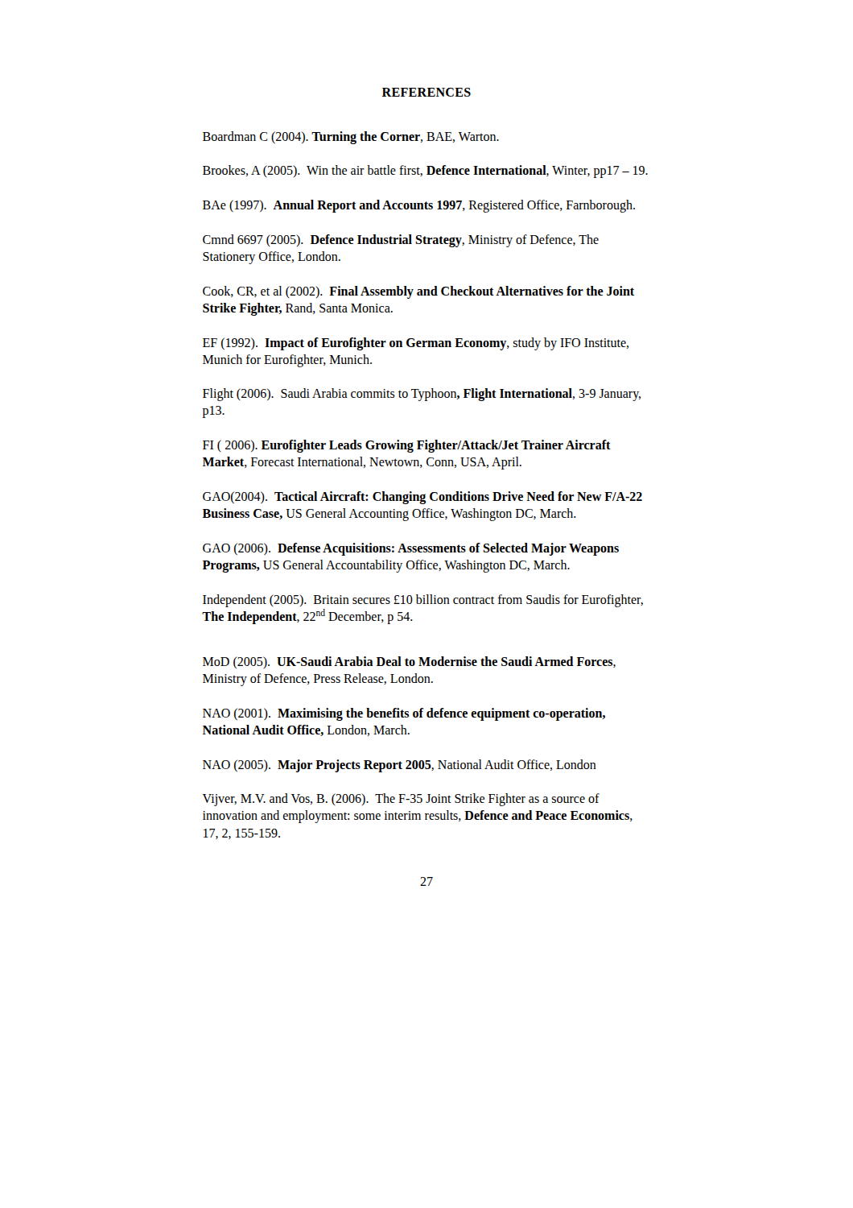REFERENCES
Boardman C (2004). Turning the Corner, BAE, Warton.
Brookes, A (2005). Win the air battle first, Defence International, Winter, pp17 – 19.
BAe (1997). Annual Report and Accounts 1997, Registered Office, Farnborough.
Cmnd 6697 (2005). Defence Industrial Strategy, Ministry of Defence, The Stationery Office, London.
Cook, CR, et al (2002). Final Assembly and Checkout Alternatives for the Joint Strike Fighter, Rand, Santa Monica.
EF (1992). Impact of Eurofighter on German Economy, study by IFO Institute, Munich for Eurofighter, Munich.
Flight (2006). Saudi Arabia commits to Typhoon, Flight International, 3-9 January, p13.
FI ( 2006). Eurofighter Leads Growing Fighter/Attack/Jet Trainer Aircraft Market, Forecast International, Newtown, Conn, USA, April.
GAO(2004). Tactical Aircraft: Changing Conditions Drive Need for New F/A-22 Business Case, US General Accounting Office, Washington DC, March.
GAO (2006). Defense Acquisitions: Assessments of Selected Major Weapons Programs, US General Accountability Office, Washington DC, March.
Independent (2005). Britain secures £10 billion contract from Saudis for Eurofighter, The Independent, 22nd December, p 54.
MoD (2005). UK-Saudi Arabia Deal to Modernise the Saudi Armed Forces, Ministry of Defence, Press Release, London.
NAO (2001). Maximising the benefits of defence equipment co-operation, National Audit Office, London, March.
NAO (2005). Major Projects Report 2005, National Audit Office, London
Vijver, M.V. and Vos, B. (2006). The F-35 Joint Strike Fighter as a source of innovation and employment: some interim results, Defence and Peace Economics, 17, 2, 155-159.
27